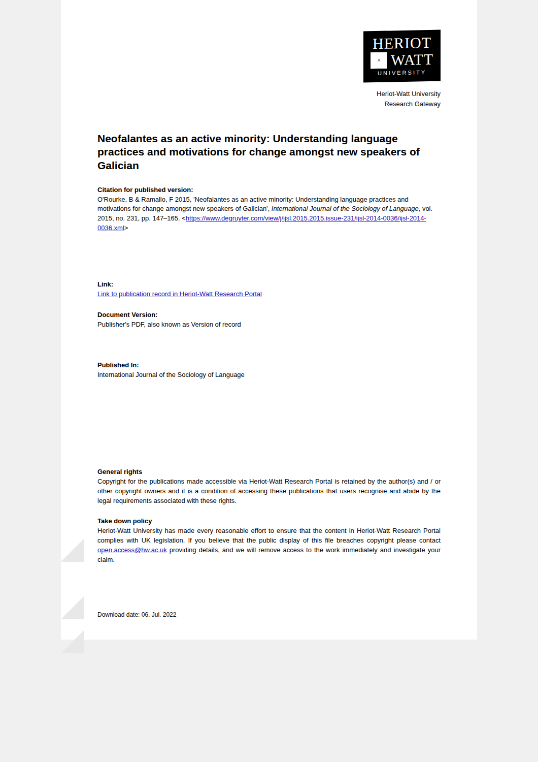HERIOT ⚔ WATT UNIVERSITY
Heriot-Watt University
Research Gateway
Neofalantes as an active minority: Understanding language practices and motivations for change amongst new speakers of Galician
Citation for published version:
O'Rourke, B & Ramallo, F 2015, 'Neofalantes as an active minority: Understanding language practices and motivations for change amongst new speakers of Galician', International Journal of the Sociology of Language, vol. 2015, no. 231, pp. 147–165. <https://www.degruyter.com/view/j/ijsl.2015.2015.issue-231/ijsl-2014-0036/ijsl-2014-0036.xml>
Link:
Link to publication record in Heriot-Watt Research Portal
Document Version:
Publisher's PDF, also known as Version of record
Published In:
International Journal of the Sociology of Language
General rights
Copyright for the publications made accessible via Heriot-Watt Research Portal is retained by the author(s) and / or other copyright owners and it is a condition of accessing these publications that users recognise and abide by the legal requirements associated with these rights.
Take down policy
Heriot-Watt University has made every reasonable effort to ensure that the content in Heriot-Watt Research Portal complies with UK legislation. If you believe that the public display of this file breaches copyright please contact open.access@hw.ac.uk providing details, and we will remove access to the work immediately and investigate your claim.
Download date: 06. Jul. 2022